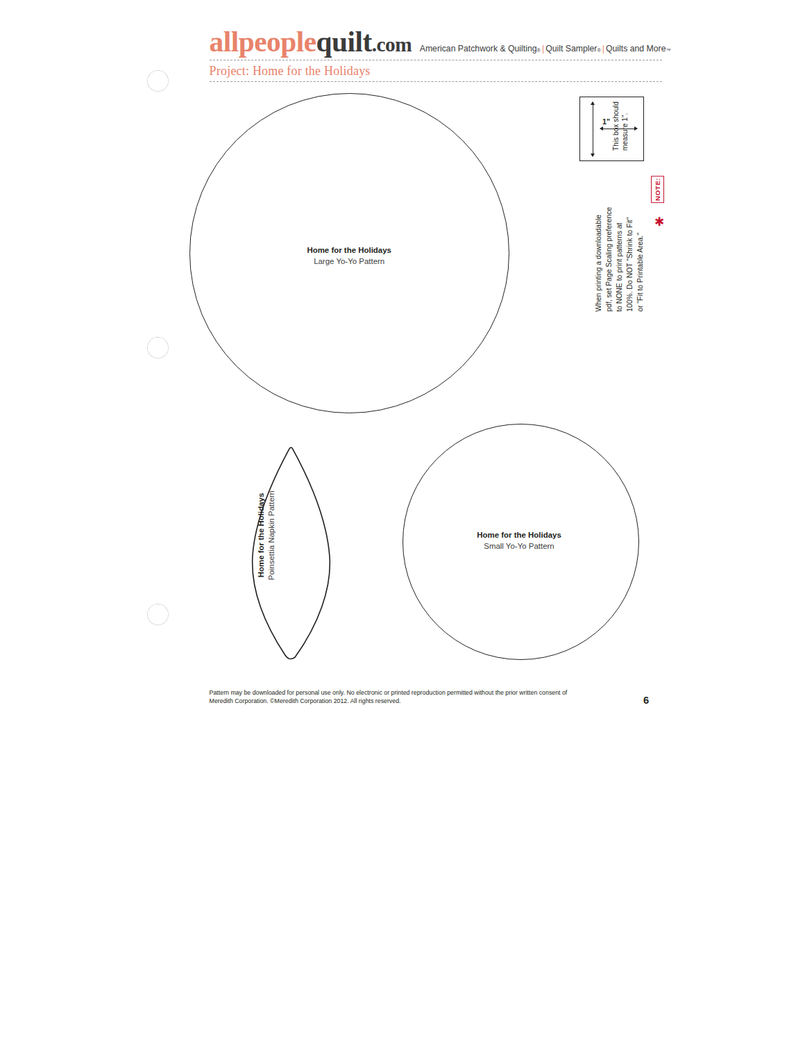all people quilt.com
American Patchwork & Quilting®|Quilt Sampler®|Quilts and More™
Project: Home for the Holidays
1"
This box should
measure 1".
When printing a downloadable
pdf, set Page Scaling preference
to NONE to print patterns at
100%. Do NOT "Shrink to Fit"
or "Fit to Printable Area."
NOTE:
✱
Home for the Holidays
Large Yo-Yo Pattern
Home for the Holidays
Small Yo-Yo Pattern
Home for the Holidays
Poinsettia Napkin Pattern
Pattern may be downloaded for personal use only. No electronic or printed reproduction permitted without the prior written consent of Meredith Corporation. ©Meredith Corporation 2012. All rights reserved.
6